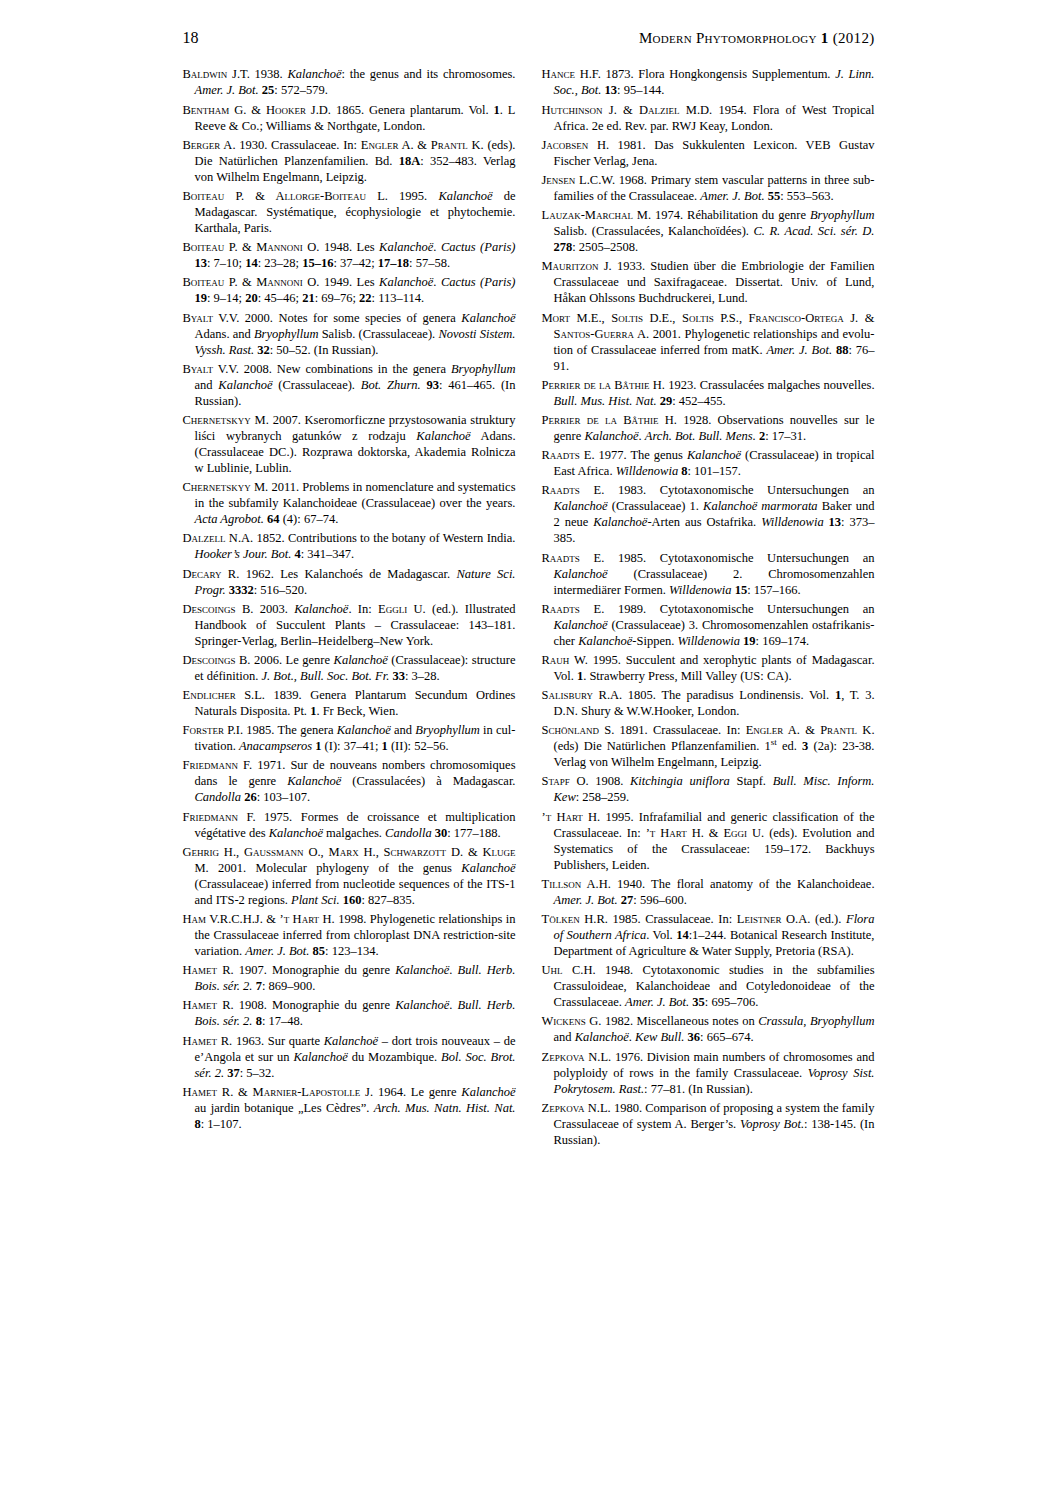18 Modern Phytomorphology 1 (2012)
Baldwin J.T. 1938. Kalanchoë: the genus and its chromosomes. Amer. J. Bot. 25: 572–579.
Bentham G. & Hooker J.D. 1865. Genera plantarum. Vol. 1. L Reeve & Co.; Williams & Northgate, London.
Berger A. 1930. Crassulaceae. In: Engler A. & Prantl K. (eds). Die Natürlichen Planzenfamilien. Bd. 18A: 352–483. Verlag von Wilhelm Engelmann, Leipzig.
Boiteau P. & Allorge-Boiteau L. 1995. Kalanchoë de Madagascar. Systématique, écophysiologie et phytochemie. Karthala, Paris.
Boiteau P. & Mannoni O. 1948. Les Kalanchoë. Cactus (Paris) 13: 7–10; 14: 23–28; 15–16: 37–42; 17–18: 57–58.
Boiteau P. & Mannoni O. 1949. Les Kalanchoë. Cactus (Paris) 19: 9–14; 20: 45–46; 21: 69–76; 22: 113–114.
Byalt V.V. 2000. Notes for some species of genera Kalanchoë Adans. and Bryophyllum Salisb. (Crassulaceae). Novosti Sistem. Vyssh. Rast. 32: 50–52. (In Russian).
Byalt V.V. 2008. New combinations in the genera Bryophyllum and Kalanchoë (Crassulaceae). Bot. Zhurn. 93: 461–465. (In Russian).
Chernetskyy M. 2007. Kseromorficzne przystosowania struktury liści wybranych gatunków z rodzaju Kalanchoë Adans. (Crassulaceae DC.). Rozprawa doktorska, Akademia Rolnicza w Lublinie, Lublin.
Chernetskyy M. 2011. Problems in nomenclature and systematics in the subfamily Kalanchoideae (Crassulaceae) over the years. Acta Agrobot. 64 (4): 67–74.
Dalzell N.A. 1852. Contributions to the botany of Western India. Hooker’s Jour. Bot. 4: 341–347.
Decary R. 1962. Les Kalanchoés de Madagascar. Nature Sci. Progr. 3332: 516–520.
Descoings B. 2003. Kalanchoë. In: Eggli U. (ed.). Illustrated Handbook of Succulent Plants – Crassulaceae: 143–181. Springer-Verlag, Berlin–Heidelberg–New York.
Descoings B. 2006. Le genre Kalanchoë (Crassulaceae): structure et définition. J. Bot., Bull. Soc. Bot. Fr. 33: 3–28.
Endlicher S.L. 1839. Genera Plantarum Secundum Ordines Naturals Disposita. Pt. 1. Fr Beck, Wien.
Forster P.I. 1985. The genera Kalanchoë and Bryophyllum in cultivation. Anacampseros 1 (I): 37–41; 1 (II): 52–56.
Friedmann F. 1971. Sur de nouveans nombers chromosomiques dans le genre Kalanchoë (Crassulacées) à Madagascar. Candolla 26: 103–107.
Friedmann F. 1975. Formes de croissance et multiplication végétative des Kalanchoë malgaches. Candolla 30: 177–188.
Gehrig H., Gaussmann O., Marx H., Schwarzott D. & Kluge M. 2001. Molecular phylogeny of the genus Kalanchoë (Crassulaceae) inferred from nucleotide sequences of the ITS-1 and ITS-2 regions. Plant Sci. 160: 827–835.
Ham V.R.C.H.J. & ’t Hart H. 1998. Phylogenetic relationships in the Crassulaceae inferred from chloroplast DNA restriction-site variation. Amer. J. Bot. 85: 123–134.
Hamet R. 1907. Monographie du genre Kalanchoë. Bull. Herb. Bois. sér. 2. 7: 869–900.
Hamet R. 1908. Monographie du genre Kalanchoë. Bull. Herb. Bois. sér. 2. 8: 17–48.
Hamet R. 1963. Sur quarte Kalanchoë – dort trois nouveaux – de e’Angola et sur un Kalanchoë du Mozambique. Bol. Soc. Brot. sér. 2. 37: 5–32.
Hamet R. & Marnier-Lapostolle J. 1964. Le genre Kalanchoë au jardin botanique „Les Cèdres”. Arch. Mus. Natn. Hist. Nat. 8: 1–107.
Hance H.F. 1873. Flora Hongkongensis Supplementum. J. Linn. Soc., Bot. 13: 95–144.
Hutchinson J. & Dalziel M.D. 1954. Flora of West Tropical Africa. 2e ed. Rev. par. RWJ Keay, London.
Jacobsen H. 1981. Das Sukkulenten Lexicon. VEB Gustav Fischer Verlag, Jena.
Jensen L.C.W. 1968. Primary stem vascular patterns in three subfamilies of the Crassulaceae. Amer. J. Bot. 55: 553–563.
Lauzak-Marchal M. 1974. Réhabilitation du genre Bryophyllum Salisb. (Crassulacées, Kalanchoïdées). C. R. Acad. Sci. sér. D. 278: 2505–2508.
Mauritzon J. 1933. Studien über die Embriologie der Familien Crassulaceae und Saxifragaceae. Dissertat. Univ. of Lund, Håkan Ohlssons Buchdruckerei, Lund.
Mort M.E., Soltis D.E., Soltis P.S., Francisco-Ortega J. & Santos-Guerra A. 2001. Phylogenetic relationships and evolution of Crassulaceae inferred from matK. Amer. J. Bot. 88: 76–91.
Perrier de la Bâthie H. 1923. Crassulacées malgaches nouvelles. Bull. Mus. Hist. Nat. 29: 452–455.
Perrier de la Bâthie H. 1928. Observations nouvelles sur le genre Kalanchoë. Arch. Bot. Bull. Mens. 2: 17–31.
Raadts E. 1977. The genus Kalanchoë (Crassulaceae) in tropical East Africa. Willdenowia 8: 101–157.
Raadts E. 1983. Cytotaxonomische Untersuchungen an Kalanchoë (Crassulaceae) 1. Kalanchoë marmorata Baker und 2 neue Kalanchoë-Arten aus Ostafrika. Willdenowia 13: 373–385.
Raadts E. 1985. Cytotaxonomische Untersuchungen an Kalanchoë (Crassulaceae) 2. Chromosomenzahlen intermediärer Formen. Willdenowia 15: 157–166.
Raadts E. 1989. Cytotaxonomische Untersuchungen an Kalanchoë (Crassulaceae) 3. Chromosomenzahlen ostafrikanischer Kalanchoë-Sippen. Willdenowia 19: 169–174.
Rauh W. 1995. Succulent and xerophytic plants of Madagascar. Vol. 1. Strawberry Press, Mill Valley (US: CA).
Salisbury R.A. 1805. The paradisus Londinensis. Vol. 1, T. 3. D.N. Shury & W.W.Hooker, London.
Schönland S. 1891. Crassulaceae. In: Engler A. & Prantl K. (eds) Die Natürlichen Pflanzenfamilien. 1st ed. 3 (2a): 23-38. Verlag von Wilhelm Engelmann, Leipzig.
Stapf O. 1908. Kitchingia uniflora Stapf. Bull. Misc. Inform. Kew: 258–259.
’t Hart H. 1995. Infrafamilial and generic classification of the Crassulaceae. In: ’t Hart H. & Eggi U. (eds). Evolution and Systematics of the Crassulaceae: 159–172. Backhuys Publishers, Leiden.
Tillson A.H. 1940. The floral anatomy of the Kalanchoideae. Amer. J. Bot. 27: 596–600.
Tölken H.R. 1985. Crassulaceae. In: Leistner O.A. (ed.). Flora of Southern Africa. Vol. 14:1–244. Botanical Research Institute, Department of Agriculture & Water Supply, Pretoria (RSA).
Uhl C.H. 1948. Cytotaxonomic studies in the subfamilies Crassuloideae, Kalanchoideae and Cotyledonoideae of the Crassulaceae. Amer. J. Bot. 35: 695–706.
Wickens G. 1982. Miscellaneous notes on Crassula, Bryophyllum and Kalanchoë. Kew Bull. 36: 665–674.
Zepkova N.L. 1976. Division main numbers of chromosomes and polyploidy of rows in the family Crassulaceae. Voprosy Sist. Pokrytosem. Rast.: 77–81. (In Russian).
Zepkova N.L. 1980. Comparison of proposing a system the family Crassulaceae of system A. Berger’s. Voprosy Bot.: 138-145. (In Russian).